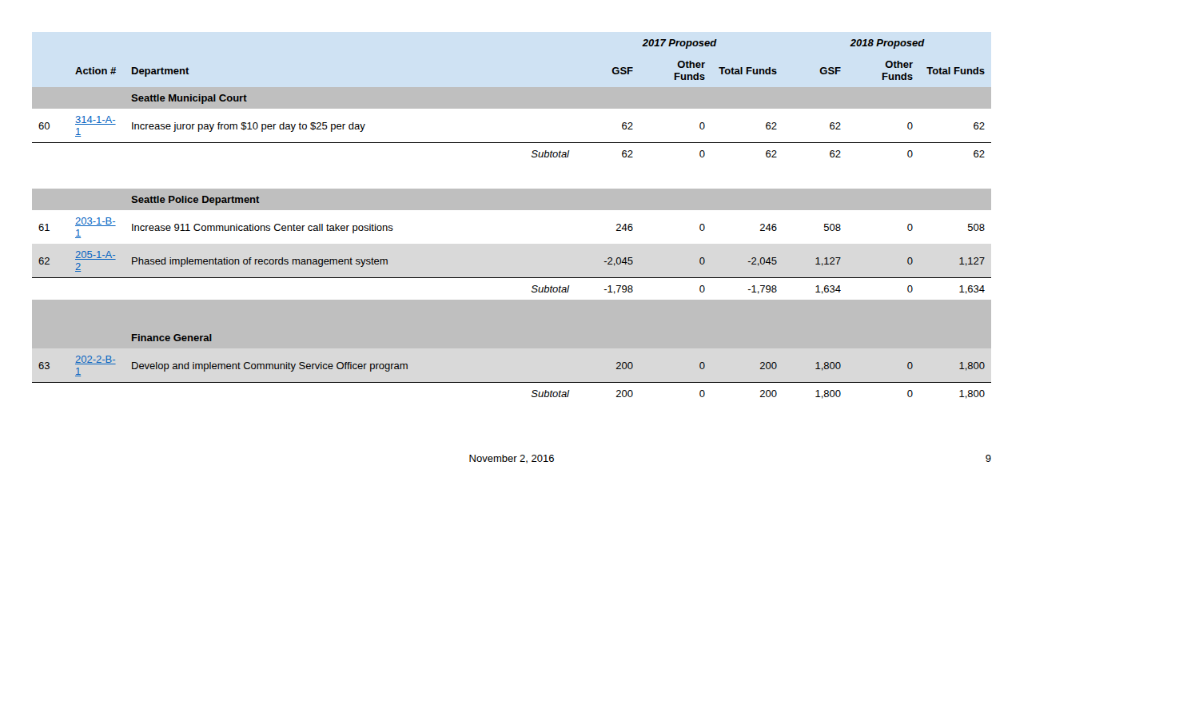| | | | | 2017 Proposed | 2018 Proposed |
| --- | --- | --- | --- | --- | --- |
| | Action # | Department | | GSF | Other Funds | Total Funds | GSF | Other Funds | Total Funds |
| | | Seattle Municipal Court | | | | | | | |
| 60 | 314-1-A-1 | Increase juror pay from $10 per day to $25 per day | | 62 | 0 | 62 | 62 | 0 | 62 |
| | | | Subtotal | 62 | 0 | 62 | 62 | 0 | 62 |
| | | Seattle Police Department | | | | | | | |
| 61 | 203-1-B-1 | Increase 911 Communications Center call taker positions | | 246 | 0 | 246 | 508 | 0 | 508 |
| 62 | 205-1-A-2 | Phased implementation of records management system | | -2,045 | 0 | -2,045 | 1,127 | 0 | 1,127 |
| | | | Subtotal | -1,798 | 0 | -1,798 | 1,634 | 0 | 1,634 |
| | | Finance General | | | | | | | |
| 63 | 202-2-B-1 | Develop and implement Community Service Officer program | | 200 | 0 | 200 | 1,800 | 0 | 1,800 |
| | | | Subtotal | 200 | 0 | 200 | 1,800 | 0 | 1,800 |
November 2, 2016
9